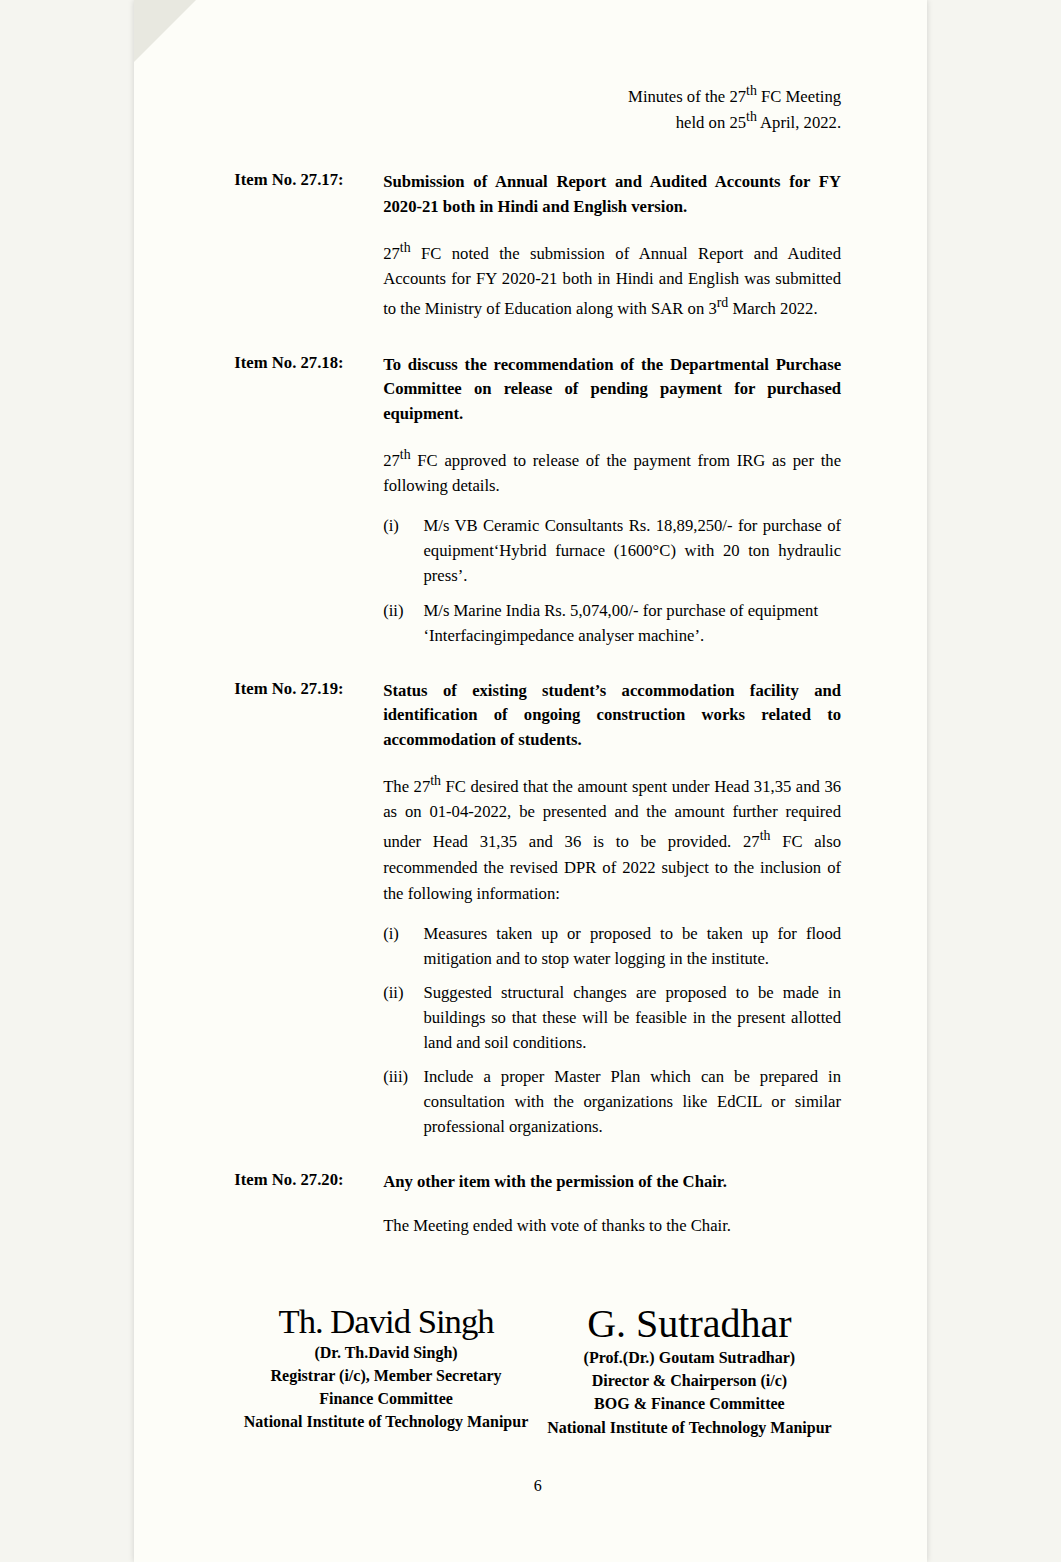Minutes of the 27th FC Meeting
held on 25th April, 2022.
Item No. 27.17:
Submission of Annual Report and Audited Accounts for FY 2020-21 both in Hindi and English version.
27th FC noted the submission of Annual Report and Audited Accounts for FY 2020-21 both in Hindi and English was submitted to the Ministry of Education along with SAR on 3rd March 2022.
Item No. 27.18:
To discuss the recommendation of the Departmental Purchase Committee on release of pending payment for purchased equipment.
27th FC approved to release of the payment from IRG as per the following details.
(i) M/s VB Ceramic Consultants Rs. 18,89,250/- for purchase of equipment‘Hybrid furnace (1600°C) with 20 ton hydraulic press’.
(ii) M/s Marine India Rs. 5,074,00/- for purchase of equipment
‘Interfacingimpedance analyser machine’.
Item No. 27.19:
Status of existing student’s accommodation facility and identification of ongoing construction works related to accommodation of students.
The 27th FC desired that the amount spent under Head 31,35 and 36 as on 01-04-2022, be presented and the amount further required under Head 31,35 and 36 is to be provided. 27th FC also recommended the revised DPR of 2022 subject to the inclusion of the following information:
(i) Measures taken up or proposed to be taken up for flood mitigation and to stop water logging in the institute.
(ii) Suggested structural changes are proposed to be made in buildings so that these will be feasible in the present allotted land and soil conditions.
(iii) Include a proper Master Plan which can be prepared in consultation with the organizations like EdCIL or similar professional organizations.
Item No. 27.20:
Any other item with the permission of the Chair.
The Meeting ended with vote of thanks to the Chair.
Th. David Singh
(Dr. Th.David Singh)
Registrar (i/c), Member Secretary
Finance Committee
National Institute of Technology Manipur
G. Sutradhar
(Prof.(Dr.) Goutam Sutradhar)
Director & Chairperson (i/c)
BOG & Finance Committee
National Institute of Technology Manipur
6